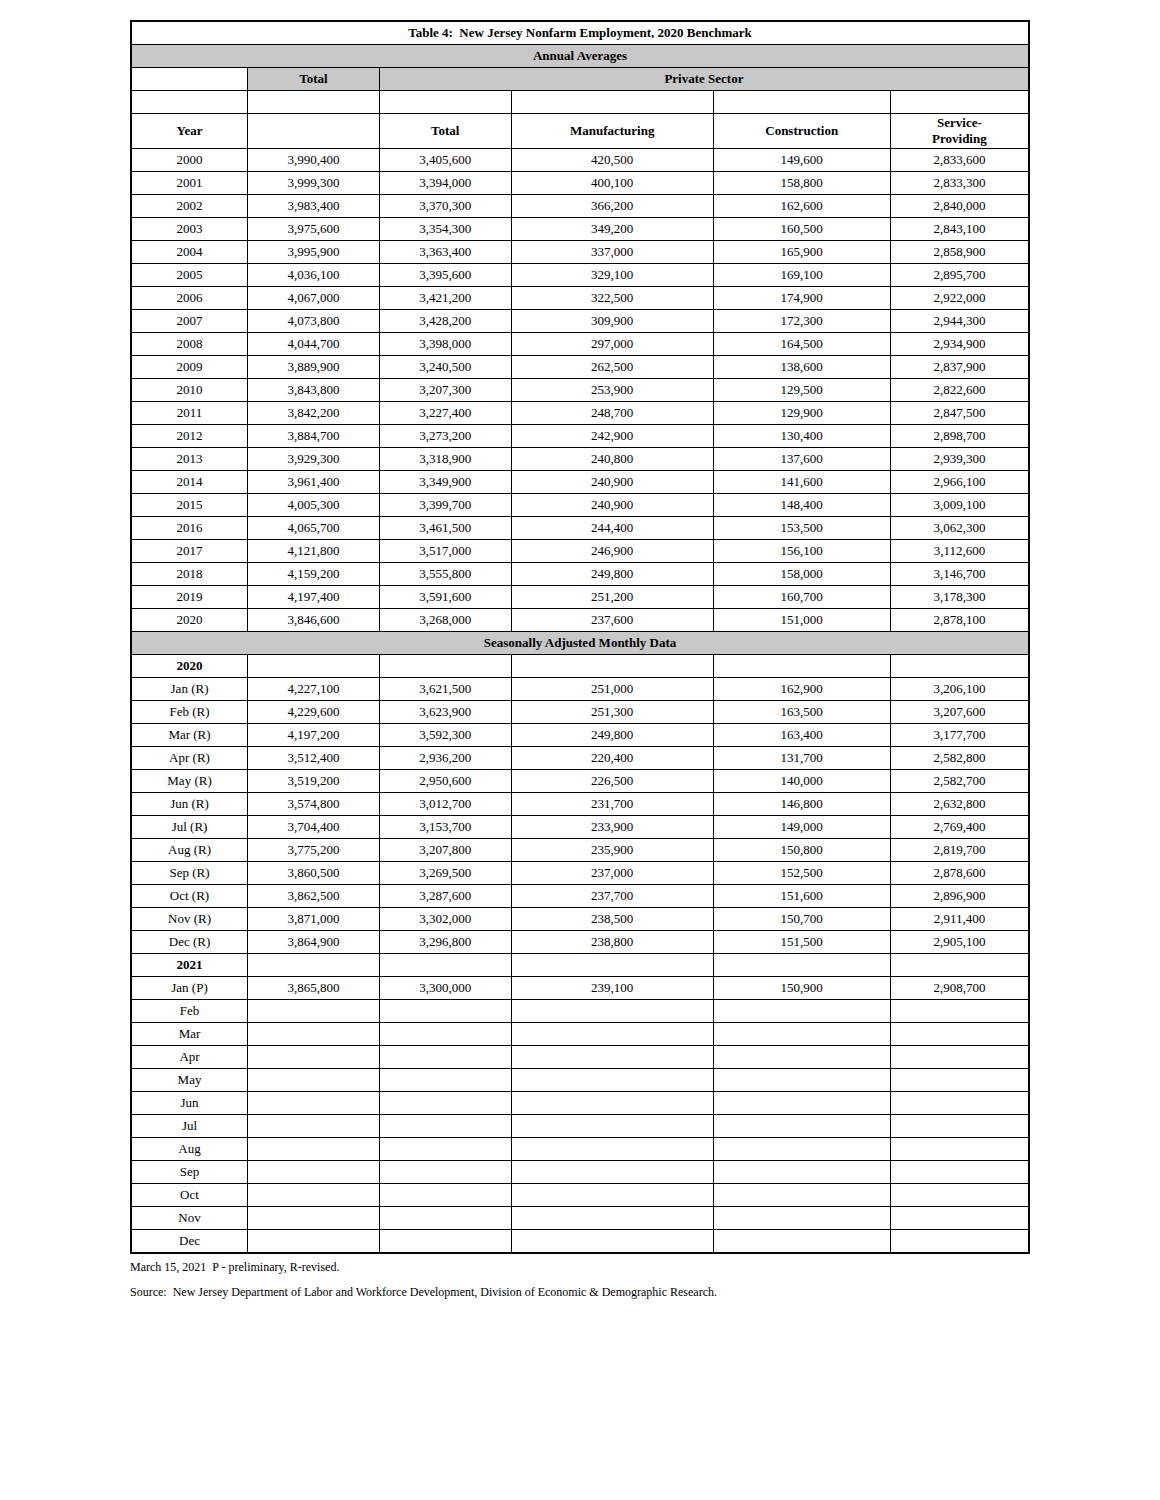| Table 4: New Jersey Nonfarm Employment, 2020 Benchmark |
| Annual Averages |
| | Total | Private Sector | |
| Year | | Total | Manufacturing | Construction | Service- Providing |
| 2000 | 3,990,400 | 3,405,600 | 420,500 | 149,600 | 2,833,600 |
| 2001 | 3,999,300 | 3,394,000 | 400,100 | 158,800 | 2,833,300 |
| 2002 | 3,983,400 | 3,370,300 | 366,200 | 162,600 | 2,840,000 |
| 2003 | 3,975,600 | 3,354,300 | 349,200 | 160,500 | 2,843,100 |
| 2004 | 3,995,900 | 3,363,400 | 337,000 | 165,900 | 2,858,900 |
| 2005 | 4,036,100 | 3,395,600 | 329,100 | 169,100 | 2,895,700 |
| 2006 | 4,067,000 | 3,421,200 | 322,500 | 174,900 | 2,922,000 |
| 2007 | 4,073,800 | 3,428,200 | 309,900 | 172,300 | 2,944,300 |
| 2008 | 4,044,700 | 3,398,000 | 297,000 | 164,500 | 2,934,900 |
| 2009 | 3,889,900 | 3,240,500 | 262,500 | 138,600 | 2,837,900 |
| 2010 | 3,843,800 | 3,207,300 | 253,900 | 129,500 | 2,822,600 |
| 2011 | 3,842,200 | 3,227,400 | 248,700 | 129,900 | 2,847,500 |
| 2012 | 3,884,700 | 3,273,200 | 242,900 | 130,400 | 2,898,700 |
| 2013 | 3,929,300 | 3,318,900 | 240,800 | 137,600 | 2,939,300 |
| 2014 | 3,961,400 | 3,349,900 | 240,900 | 141,600 | 2,966,100 |
| 2015 | 4,005,300 | 3,399,700 | 240,900 | 148,400 | 3,009,100 |
| 2016 | 4,065,700 | 3,461,500 | 244,400 | 153,500 | 3,062,300 |
| 2017 | 4,121,800 | 3,517,000 | 246,900 | 156,100 | 3,112,600 |
| 2018 | 4,159,200 | 3,555,800 | 249,800 | 158,000 | 3,146,700 |
| 2019 | 4,197,400 | 3,591,600 | 251,200 | 160,700 | 3,178,300 |
| 2020 | 3,846,600 | 3,268,000 | 237,600 | 151,000 | 2,878,100 |
| Seasonally Adjusted Monthly Data |
| 2020 | | | | | |
| Jan (R) | 4,227,100 | 3,621,500 | 251,000 | 162,900 | 3,206,100 |
| Feb (R) | 4,229,600 | 3,623,900 | 251,300 | 163,500 | 3,207,600 |
| Mar (R) | 4,197,200 | 3,592,300 | 249,800 | 163,400 | 3,177,700 |
| Apr (R) | 3,512,400 | 2,936,200 | 220,400 | 131,700 | 2,582,800 |
| May (R) | 3,519,200 | 2,950,600 | 226,500 | 140,000 | 2,582,700 |
| Jun (R) | 3,574,800 | 3,012,700 | 231,700 | 146,800 | 2,632,800 |
| Jul (R) | 3,704,400 | 3,153,700 | 233,900 | 149,000 | 2,769,400 |
| Aug (R) | 3,775,200 | 3,207,800 | 235,900 | 150,800 | 2,819,700 |
| Sep (R) | 3,860,500 | 3,269,500 | 237,000 | 152,500 | 2,878,600 |
| Oct (R) | 3,862,500 | 3,287,600 | 237,700 | 151,600 | 2,896,900 |
| Nov (R) | 3,871,000 | 3,302,000 | 238,500 | 150,700 | 2,911,400 |
| Dec (R) | 3,864,900 | 3,296,800 | 238,800 | 151,500 | 2,905,100 |
| 2021 | | | | | |
| Jan (P) | 3,865,800 | 3,300,000 | 239,100 | 150,900 | 2,908,700 |
| Feb | | | | | |
| Mar | | | | | |
| Apr | | | | | |
| May | | | | | |
| Jun | | | | | |
| Jul | | | | | |
| Aug | | | | | |
| Sep | | | | | |
| Oct | | | | | |
| Nov | | | | | |
| Dec | | | | | |
March 15, 2021 P - preliminary, R-revised.
Source: New Jersey Department of Labor and Workforce Development, Division of Economic & Demographic Research.